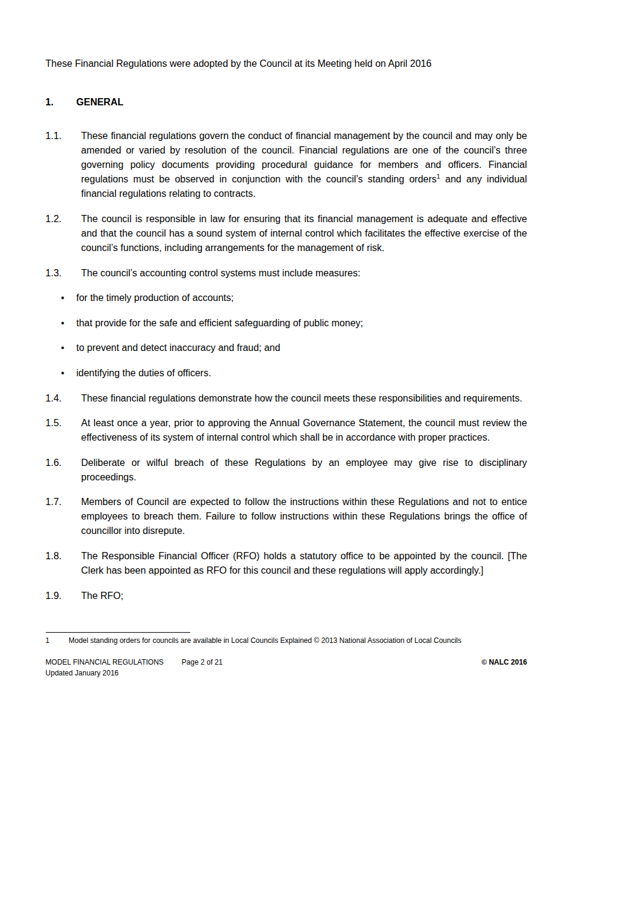These Financial Regulations were adopted by the Council at its Meeting held on April 2016
1. GENERAL
1.1.
These financial regulations govern the conduct of financial management by the council and may only be amended or varied by resolution of the council. Financial regulations are one of the council’s three governing policy documents providing procedural guidance for members and officers. Financial regulations must be observed in conjunction with the council’s standing orders1 and any individual financial regulations relating to contracts.
1.2.
The council is responsible in law for ensuring that its financial management is adequate and effective and that the council has a sound system of internal control which facilitates the effective exercise of the council’s functions, including arrangements for the management of risk.
1.3.
The council’s accounting control systems must include measures:
•for the timely production of accounts;
•that provide for the safe and efficient safeguarding of public money;
•to prevent and detect inaccuracy and fraud; and
•identifying the duties of officers.
1.4.
These financial regulations demonstrate how the council meets these responsibilities and requirements.
1.5.
At least once a year, prior to approving the Annual Governance Statement, the council must review the effectiveness of its system of internal control which shall be in accordance with proper practices.
1.6.
Deliberate or wilful breach of these Regulations by an employee may give rise to disciplinary proceedings.
1.7.
Members of Council are expected to follow the instructions within these Regulations and not to entice employees to breach them. Failure to follow instructions within these Regulations brings the office of councillor into disrepute.
1.8.
The Responsible Financial Officer (RFO) holds a statutory office to be appointed by the council. [The Clerk has been appointed as RFO for this council and these regulations will apply accordingly.]
1.9.
The RFO;
1
Model standing orders for councils are available in Local Councils Explained © 2013 National Association of Local Councils
MODEL FINANCIAL REGULATIONS
Updated January 2016
Page 2 of 21
© NALC 2016